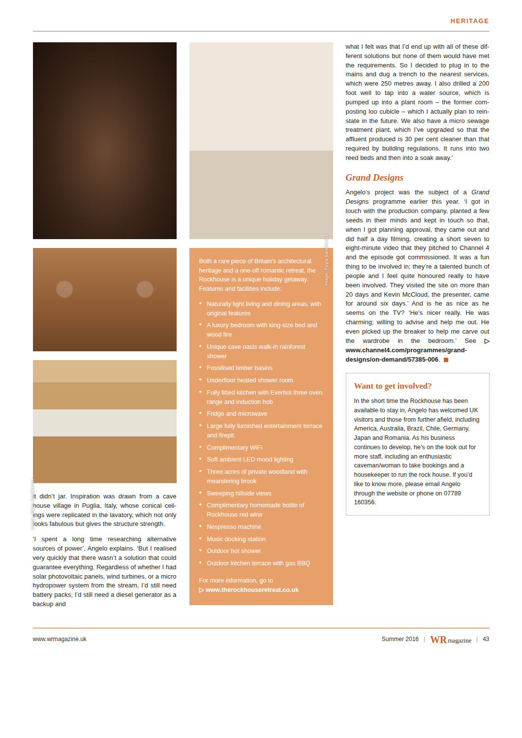HERITAGE
Image: Pippa Sanderson
it didn’t jar. Inspiration was drawn from a cave house village in Puglia, Italy, whose conical ceilings were replicated in the lavatory, which not only looks fabulous but gives the structure strength.
‘I spent a long time researching alternative sources of power’, Angelo explains. ‘But I realised very quickly that there wasn’t a solution that could guarantee everything. Regardless of whether I had solar photovoltaic panels, wind turbines, or a micro hydropower system from the stream, I’d still need battery packs; I’d still need a diesel generator as a backup and
Image: Pippa Sanderson
Both a rare piece of Britain’s architectural heritage and a one-off romantic retreat, the Rockhouse is a unique holiday getaway. Features and facilities include:
Naturally light living and dining areas, with original features
A luxury bedroom with king-size bed and wood fire
Unique cave oasis walk-in rainforest shower
Fossilised timber basins
Underfloor heated shower room
Fully fitted kitchen with Everhot three oven range and induction hob
Fridge and microwave
Large fully furnished entertainment terrace and firepit
Complimentary WiFi
Soft ambient LED mood lighting
Three acres of private woodland with meandering brook
Sweeping hillside views
Complimentary homemade bottle of Rockhouse red wine
Nespresso machine
Music docking station
Outdoor hot shower
Outdoor kitchen terrace with gas BBQ
For more information, go to
▷ www.therockhouseretreat.co.uk
what I felt was that I’d end up with all of these different solutions but none of them would have met the requirements. So I decided to plug in to the mains and dug a trench to the nearest services, which were 250 metres away. I also drilled a 200 foot well to tap into a water source, which is pumped up into a plant room – the former composting loo cubicle – which I actually plan to reinstate in the future. We also have a micro sewage treatment plant, which I’ve upgraded so that the affluent produced is 30 per cent cleaner than that required by building regulations. It runs into two reed beds and then into a soak away.’
Grand Designs
Angelo’s project was the subject of a Grand Designs programme earlier this year. ‘I got in touch with the production company, planted a few seeds in their minds and kept in touch so that, when I got planning approval, they came out and did half a day filming, creating a short seven to eight-minute video that they pitched to Channel 4 and the episode got commissioned. It was a fun thing to be involved in; they’re a talented bunch of people and I feel quite honoured really to have been involved. They visited the site on more than 20 days and Kevin McCloud, the presenter, came for around six days.’ And is he as nice as he seems on the TV? ‘He’s nicer really. He was charming; willing to advise and help me out. He even picked up the breaker to help me carve out the wardrobe in the bedroom.’ See ▷ www.channel4.com/programmes/grand-designs/on-demand/57385-006.
Want to get involved?
In the short time the Rockhouse has been available to stay in, Angelo has welcomed UK visitors and those from further afield, including America, Australia, Brazil, Chile, Germany, Japan and Romania. As his business continues to develop, he’s on the look out for more staff, including an enthusiastic caveman/woman to take bookings and a housekeeper to run the rock house. If you’d like to know more, please email Angelo through the website or phone on 07789 160356.
www.wrmagazine.uk
Summer 2016 | WR magazine | 43